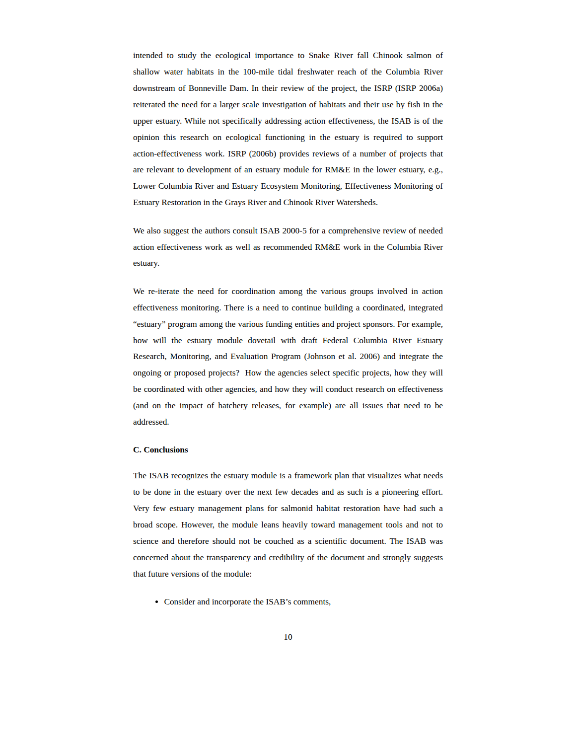intended to study the ecological importance to Snake River fall Chinook salmon of shallow water habitats in the 100-mile tidal freshwater reach of the Columbia River downstream of Bonneville Dam. In their review of the project, the ISRP (ISRP 2006a) reiterated the need for a larger scale investigation of habitats and their use by fish in the upper estuary. While not specifically addressing action effectiveness, the ISAB is of the opinion this research on ecological functioning in the estuary is required to support action-effectiveness work. ISRP (2006b) provides reviews of a number of projects that are relevant to development of an estuary module for RM&E in the lower estuary, e.g., Lower Columbia River and Estuary Ecosystem Monitoring, Effectiveness Monitoring of Estuary Restoration in the Grays River and Chinook River Watersheds.
We also suggest the authors consult ISAB 2000-5 for a comprehensive review of needed action effectiveness work as well as recommended RM&E work in the Columbia River estuary.
We re-iterate the need for coordination among the various groups involved in action effectiveness monitoring. There is a need to continue building a coordinated, integrated “estuary” program among the various funding entities and project sponsors. For example, how will the estuary module dovetail with draft Federal Columbia River Estuary Research, Monitoring, and Evaluation Program (Johnson et al. 2006) and integrate the ongoing or proposed projects? How the agencies select specific projects, how they will be coordinated with other agencies, and how they will conduct research on effectiveness (and on the impact of hatchery releases, for example) are all issues that need to be addressed.
C. Conclusions
The ISAB recognizes the estuary module is a framework plan that visualizes what needs to be done in the estuary over the next few decades and as such is a pioneering effort. Very few estuary management plans for salmonid habitat restoration have had such a broad scope. However, the module leans heavily toward management tools and not to science and therefore should not be couched as a scientific document. The ISAB was concerned about the transparency and credibility of the document and strongly suggests that future versions of the module:
Consider and incorporate the ISAB’s comments,
10